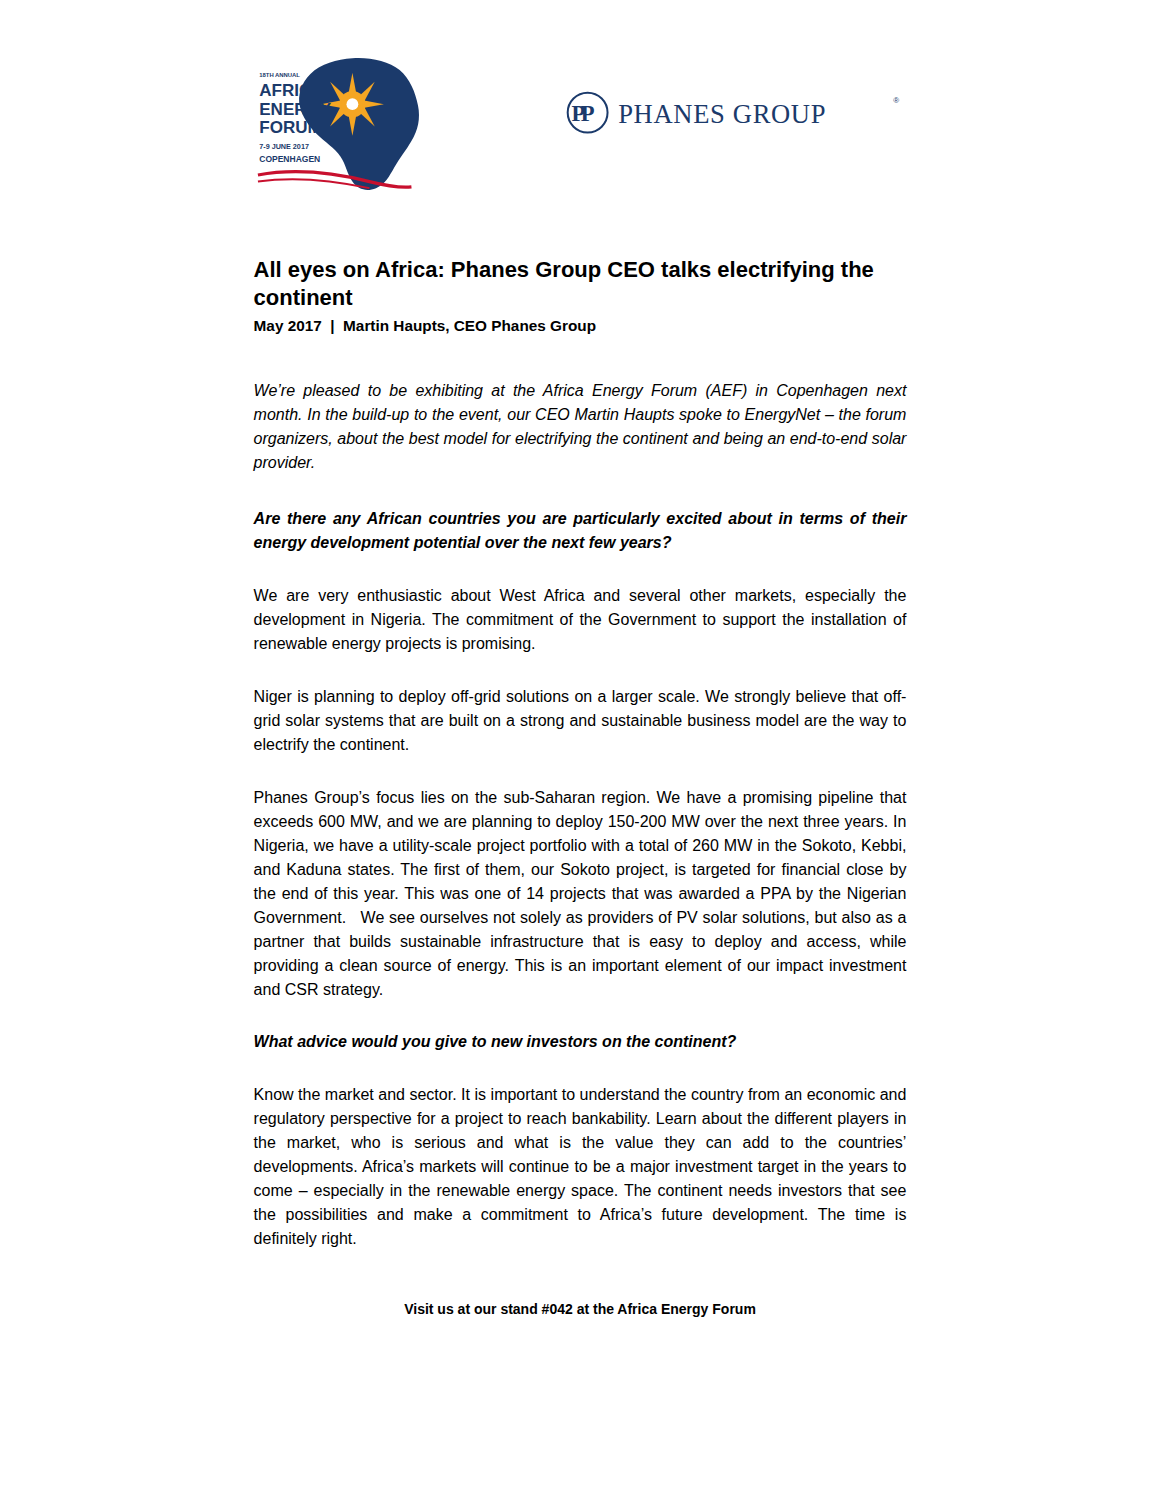18th Annual Africa Energy Forum 7-9 June 2017 Copenhagen 18TH ANNUAL AFRICA ENERGY FORUM 7-9 JUNE 2017 COPENHAGEN
Phanes Group P P PHANES GROUP ®
All eyes on Africa: Phanes Group CEO talks electrifying the continent
May 2017 | Martin Haupts, CEO Phanes Group
We’re pleased to be exhibiting at the Africa Energy Forum (AEF) in Copenhagen next month. In the build-up to the event, our CEO Martin Haupts spoke to EnergyNet – the forum organizers, about the best model for electrifying the continent and being an end-to-end solar provider.
Are there any African countries you are particularly excited about in terms of their energy development potential over the next few years?
We are very enthusiastic about West Africa and several other markets, especially the development in Nigeria. The commitment of the Government to support the installation of renewable energy projects is promising.
Niger is planning to deploy off-grid solutions on a larger scale. We strongly believe that off-grid solar systems that are built on a strong and sustainable business model are the way to electrify the continent.
Phanes Group’s focus lies on the sub-Saharan region. We have a promising pipeline that exceeds 600 MW, and we are planning to deploy 150-200 MW over the next three years. In Nigeria, we have a utility-scale project portfolio with a total of 260 MW in the Sokoto, Kebbi, and Kaduna states. The first of them, our Sokoto project, is targeted for financial close by the end of this year. This was one of 14 projects that was awarded a PPA by the Nigerian Government. We see ourselves not solely as providers of PV solar solutions, but also as a partner that builds sustainable infrastructure that is easy to deploy and access, while providing a clean source of energy. This is an important element of our impact investment and CSR strategy.
What advice would you give to new investors on the continent?
Know the market and sector. It is important to understand the country from an economic and regulatory perspective for a project to reach bankability. Learn about the different players in the market, who is serious and what is the value they can add to the countries’ developments. Africa’s markets will continue to be a major investment target in the years to come – especially in the renewable energy space. The continent needs investors that see the possibilities and make a commitment to Africa’s future development. The time is definitely right.
Visit us at our stand #042 at the Africa Energy Forum